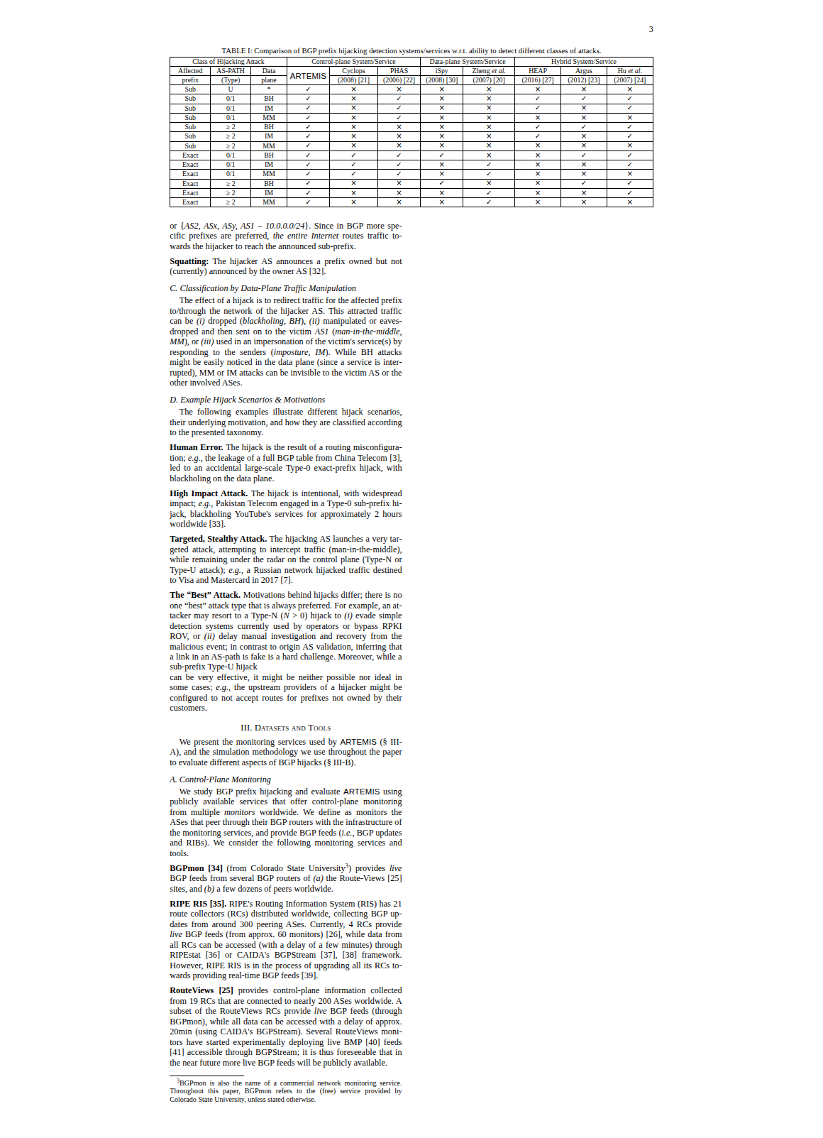3
TABLE I: Comparison of BGP prefix hijacking detection systems/services w.r.t. ability to detect different classes of attacks.
| Class of Hijacking Attack | Control-plane System/Service | Data-plane System/Service | Hybrid System/Service |
| --- | --- | --- | --- |
| Affected | AS-PATH | Data | ARTEMIS | Cyclops | PHAS | iSpy | Zheng et al. | HEAP | Argus | Hu et al. |
| prefix | (Type) | plane | (2008) [21] | (2006) [22] | (2008) [30] | (2007) [20] | (2016) [27] | (2012) [23] | (2007) [24] |
| Sub | U | * | | | | | | | | |
| Sub | 0/1 | BH | | | | | | | | |
| Sub | 0/1 | IM | | | | | | | | |
| Sub | 0/1 | MM | | | | | | | | |
| Sub | ≥ 2 | BH | | | | | | | | |
| Sub | ≥ 2 | IM | | | | | | | | |
| Sub | ≥ 2 | MM | | | | | | | | |
| Exact | 0/1 | BH | | | | | | | | |
| Exact | 0/1 | IM | | | | | | | | |
| Exact | 0/1 | MM | | | | | | | | |
| Exact | ≥ 2 | BH | | | | | | | | |
| Exact | ≥ 2 | IM | | | | | | | | |
| Exact | ≥ 2 | MM | | | | | | | | |
or {AS2, ASx, ASy, AS1 – 10.0.0.0/24}. Since in BGP more specific prefixes are preferred, the entire Internet routes traffic towards the hijacker to reach the announced sub-prefix.
Squatting: The hijacker AS announces a prefix owned but not (currently) announced by the owner AS [32].
C. Classification by Data-Plane Traffic Manipulation
The effect of a hijack is to redirect traffic for the affected prefix to/through the network of the hijacker AS. This attracted traffic can be (i) dropped (blackholing, BH), (ii) manipulated or eavesdropped and then sent on to the victim AS1 (man-in-the-middle, MM), or (iii) used in an impersonation of the victim's service(s) by responding to the senders (imposture, IM). While BH attacks might be easily noticed in the data plane (since a service is interrupted), MM or IM attacks can be invisible to the victim AS or the other involved ASes.
D. Example Hijack Scenarios & Motivations
The following examples illustrate different hijack scenarios, their underlying motivation, and how they are classified according to the presented taxonomy.
Human Error. The hijack is the result of a routing misconfiguration; e.g., the leakage of a full BGP table from China Telecom [3], led to an accidental large-scale Type-0 exact-prefix hijack, with blackholing on the data plane.
High Impact Attack. The hijack is intentional, with widespread impact; e.g., Pakistan Telecom engaged in a Type-0 sub-prefix hijack, blackholing YouTube's services for approximately 2 hours worldwide [33].
Targeted, Stealthy Attack. The hijacking AS launches a very targeted attack, attempting to intercept traffic (man-in-the-middle), while remaining under the radar on the control plane (Type-N or Type-U attack); e.g., a Russian network hijacked traffic destined to Visa and Mastercard in 2017 [7].
The “Best” Attack. Motivations behind hijacks differ; there is no one “best” attack type that is always preferred. For example, an attacker may resort to a Type-N (N > 0) hijack to (i) evade simple detection systems currently used by operators or bypass RPKI ROV, or (ii) delay manual investigation and recovery from the malicious event; in contrast to origin AS validation, inferring that a link in an AS-path is fake is a hard challenge. Moreover, while a sub-prefix Type-U hijack
can be very effective, it might be neither possible nor ideal in some cases; e.g., the upstream providers of a hijacker might be configured to not accept routes for prefixes not owned by their customers.
III. Datasets and Tools
We present the monitoring services used by ARTEMIS (§ III-A), and the simulation methodology we use throughout the paper to evaluate different aspects of BGP hijacks (§ III-B).
A. Control-Plane Monitoring
We study BGP prefix hijacking and evaluate ARTEMIS using publicly available services that offer control-plane monitoring from multiple monitors worldwide. We define as monitors the ASes that peer through their BGP routers with the infrastructure of the monitoring services, and provide BGP feeds (i.e., BGP updates and RIBs). We consider the following monitoring services and tools.
BGPmon [34] (from Colorado State University3) provides live BGP feeds from several BGP routers of (a) the Route-Views [25] sites, and (b) a few dozens of peers worldwide.
RIPE RIS [35]. RIPE's Routing Information System (RIS) has 21 route collectors (RCs) distributed worldwide, collecting BGP updates from around 300 peering ASes. Currently, 4 RCs provide live BGP feeds (from approx. 60 monitors) [26], while data from all RCs can be accessed (with a delay of a few minutes) through RIPEstat [36] or CAIDA's BGPStream [37], [38] framework. However, RIPE RIS is in the process of upgrading all its RCs towards providing real-time BGP feeds [39].
RouteViews [25] provides control-plane information collected from 19 RCs that are connected to nearly 200 ASes worldwide. A subset of the RouteViews RCs provide live BGP feeds (through BGPmon), while all data can be accessed with a delay of approx. 20min (using CAIDA's BGPStream). Several RouteViews monitors have started experimentally deploying live BMP [40] feeds [41] accessible through BGPStream; it is thus foreseeable that in the near future more live BGP feeds will be publicly available.
3BGPmon is also the name of a commercial network monitoring service. Throughout this paper, BGPmon refers to the (free) service provided by Colorado State University, unless stated otherwise.